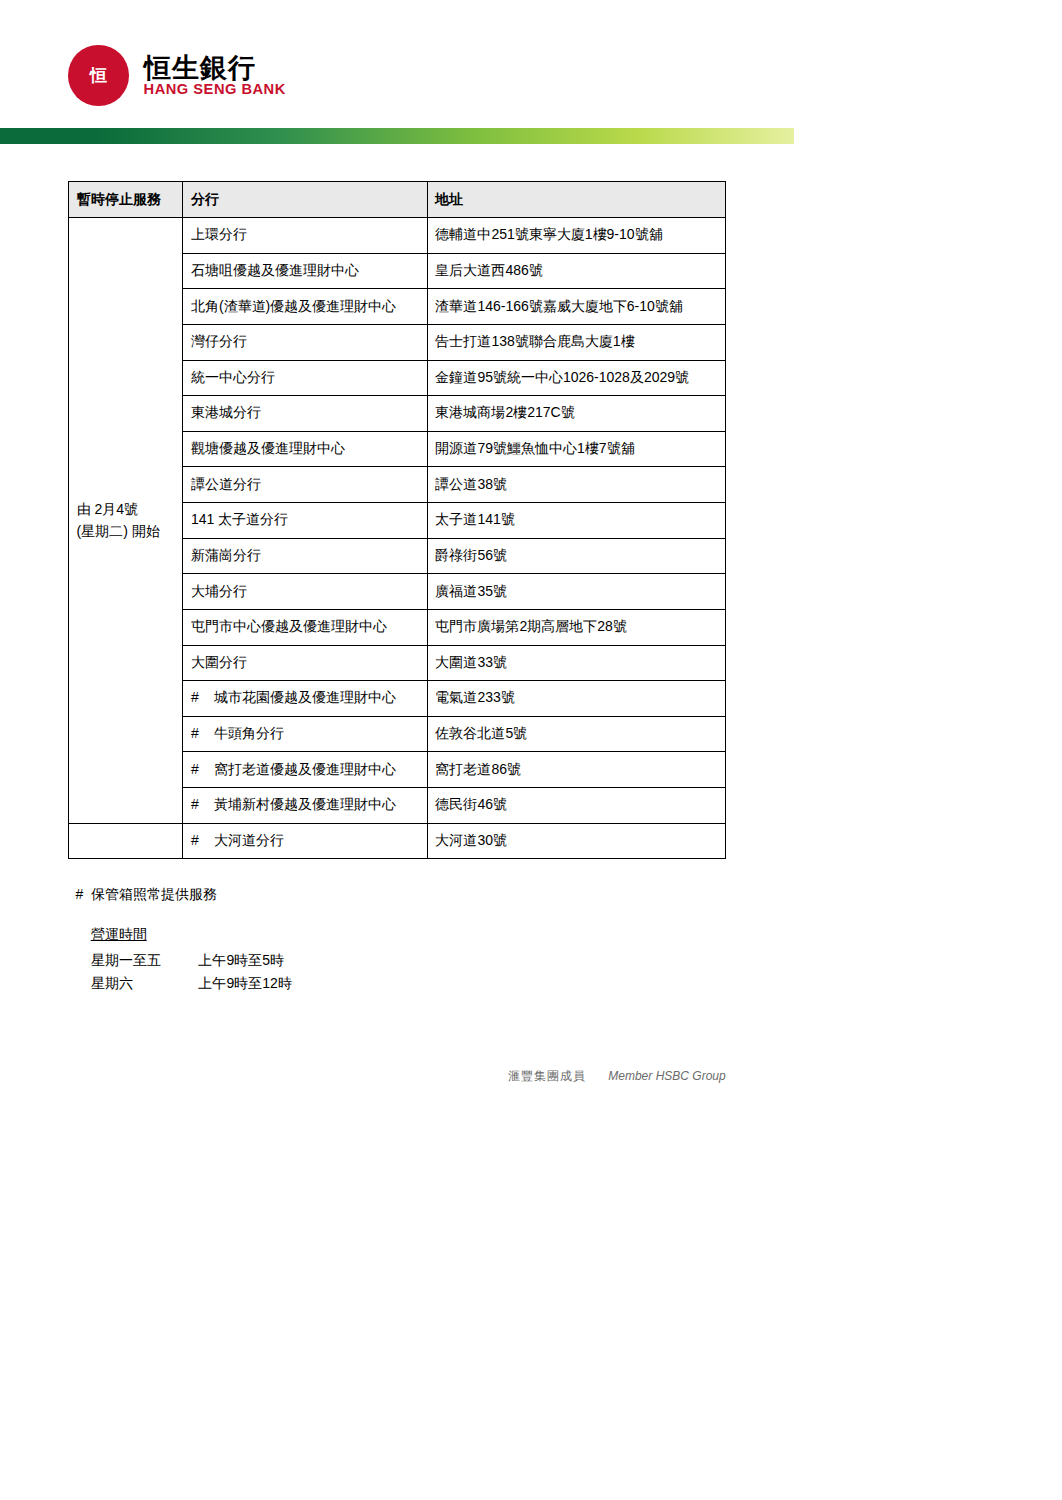恒
恒生銀行
HANG SENG BANK
| 暫時停止服務 | 分行 | 地址 |
| --- | --- | --- |
| 由 2月4號 (星期二) 開始 | 上環分行 | 德輔道中251號東寧大廈1樓9-10號舖 |
| 石塘咀優越及優進理財中心 | 皇后大道西486號 |
| 北角(渣華道)優越及優進理財中心 | 渣華道146-166號嘉威大廈地下6-10號舖 |
| 灣仔分行 | 告士打道138號聯合鹿島大廈1樓 |
| 統一中心分行 | 金鐘道95號統一中心1026-1028及2029號 |
| 東港城分行 | 東港城商場2樓217C號 |
| 觀塘優越及優進理財中心 | 開源道79號鱷魚恤中心1樓7號舖 |
| 譚公道分行 | 譚公道38號 |
| 141 太子道分行 | 太子道141號 |
| 新蒲崗分行 | 爵祿街56號 |
| 大埔分行 | 廣福道35號 |
| 屯門市中心優越及優進理財中心 | 屯門市廣場第2期高層地下28號 |
| 大圍分行 | 大圍道33號 |
| # 城市花園優越及優進理財中心 | 電氣道233號 |
| # 牛頭角分行 | 佐敦谷北道5號 |
| # 窩打老道優越及優進理財中心 | 窩打老道86號 |
| # 黃埔新村優越及優進理財中心 | 德民街46號 |
| | # 大河道分行 | 大河道30號 |
# 保管箱照常提供服務
營運時間
| 星期一至五 | 上午9時至5時 |
| 星期六 | 上午9時至12時 |
滙豐集團成員 Member HSBC Group